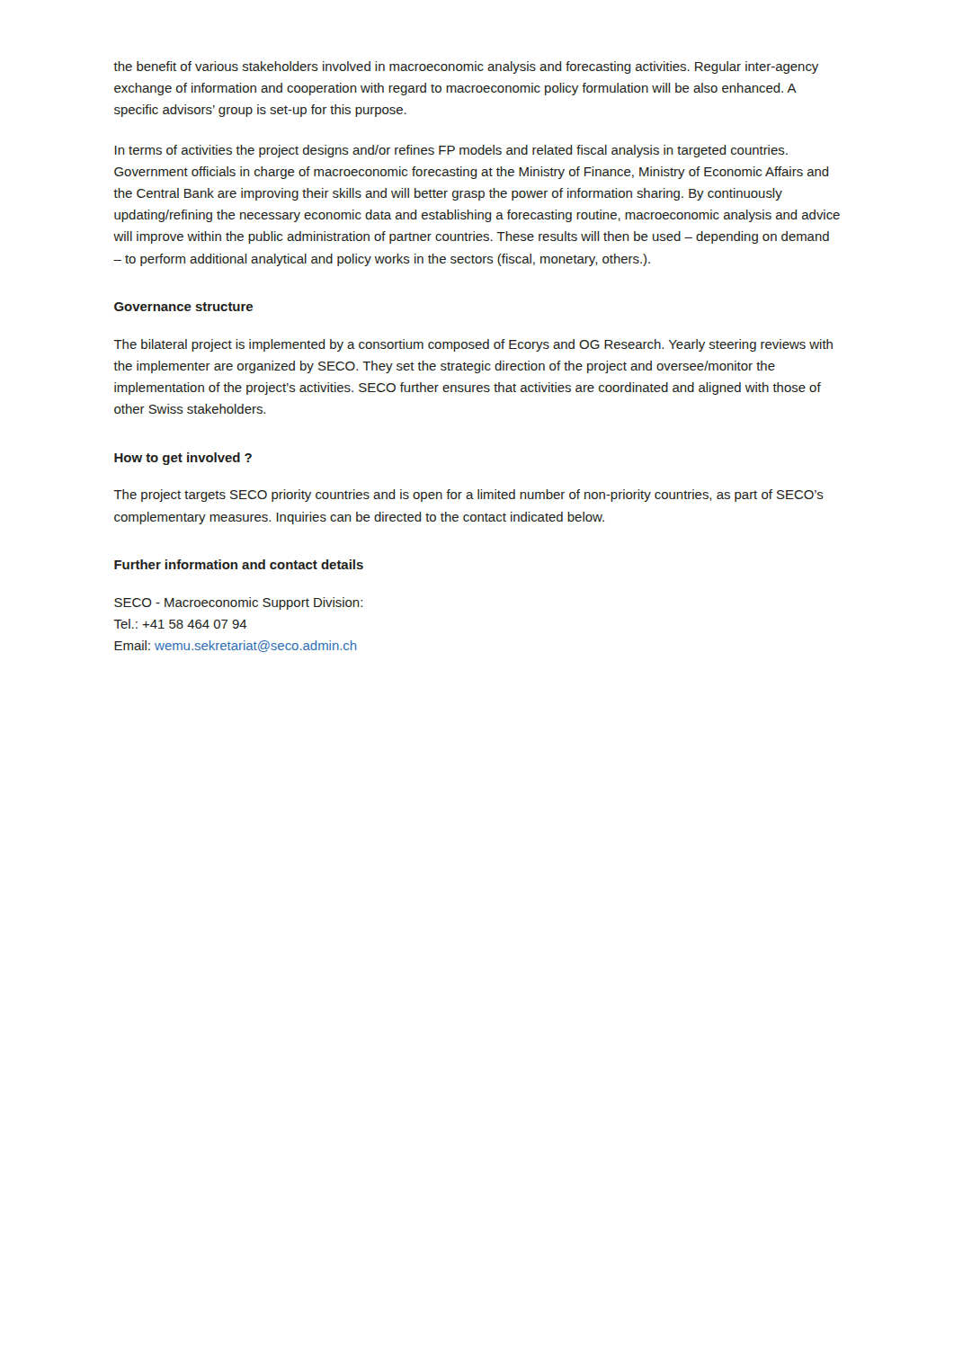the benefit of various stakeholders involved in macroeconomic analysis and forecasting activities. Regular inter-agency exchange of information and cooperation with regard to macroeconomic policy formulation will be also enhanced. A specific advisors’ group is set-up for this purpose.
In terms of activities the project designs and/or refines FP models and related fiscal analysis in targeted countries. Government officials in charge of macroeconomic forecasting at the Ministry of Finance, Ministry of Economic Affairs and the Central Bank are improving their skills and will better grasp the power of information sharing. By continuously updating/refining the necessary economic data and establishing a forecasting routine, macroeconomic analysis and advice will improve within the public administration of partner countries. These results will then be used – depending on demand – to perform additional analytical and policy works in the sectors (fiscal, monetary, others.).
Governance structure
The bilateral project is implemented by a consortium composed of Ecorys and OG Research. Yearly steering reviews with the implementer are organized by SECO. They set the strategic direction of the project and oversee/monitor the implementation of the project’s activities. SECO further ensures that activities are coordinated and aligned with those of other Swiss stakeholders.
How to get involved ?
The project targets SECO priority countries and is open for a limited number of non-priority countries, as part of SECO’s complementary measures. Inquiries can be directed to the contact indicated below.
Further information and contact details
SECO - Macroeconomic Support Division:
Tel.: +41 58 464 07 94
Email: wemu.sekretariat@seco.admin.ch